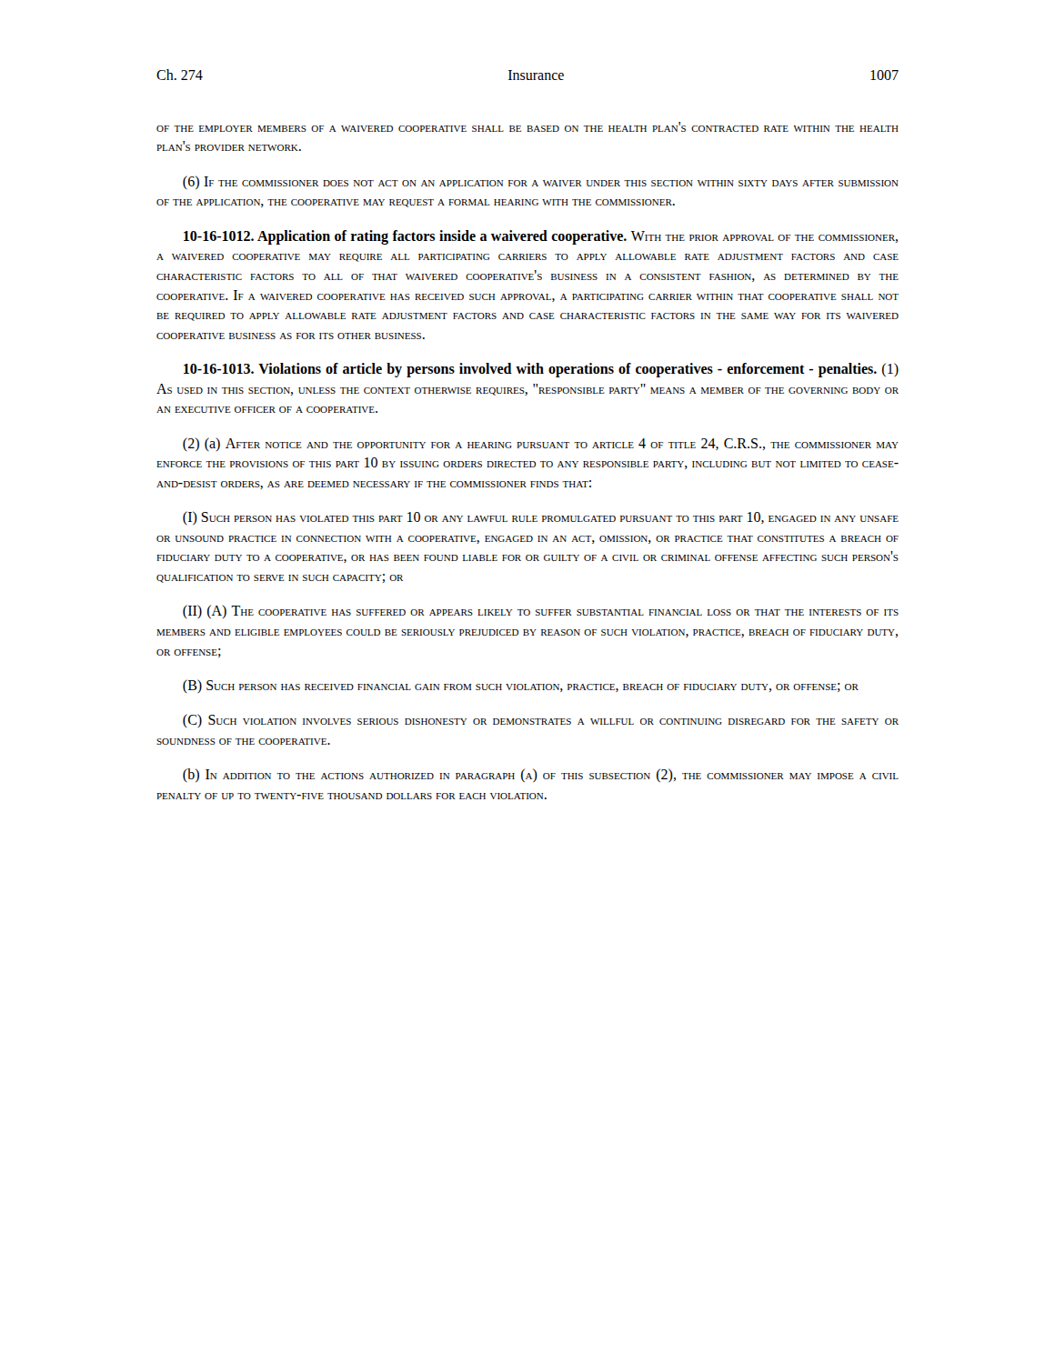Ch. 274 Insurance 1007
of the employer members of a waivered cooperative shall be based on the health plan's contracted rate within the health plan's provider network.
(6) If the commissioner does not act on an application for a waiver under this section within sixty days after submission of the application, the cooperative may request a formal hearing with the commissioner.
10-16-1012. Application of rating factors inside a waivered cooperative. With the prior approval of the commissioner, a waivered cooperative may require all participating carriers to apply allowable rate adjustment factors and case characteristic factors to all of that waivered cooperative's business in a consistent fashion, as determined by the cooperative. If a waivered cooperative has received such approval, a participating carrier within that cooperative shall not be required to apply allowable rate adjustment factors and case characteristic factors in the same way for its waivered cooperative business as for its other business.
10-16-1013. Violations of article by persons involved with operations of cooperatives - enforcement - penalties. (1) As used in this section, unless the context otherwise requires, "responsible party" means a member of the governing body or an executive officer of a cooperative.
(2) (a) After notice and the opportunity for a hearing pursuant to article 4 of title 24, C.R.S., the commissioner may enforce the provisions of this part 10 by issuing orders directed to any responsible party, including but not limited to cease-and-desist orders, as are deemed necessary if the commissioner finds that:
(I) Such person has violated this part 10 or any lawful rule promulgated pursuant to this part 10, engaged in any unsafe or unsound practice in connection with a cooperative, engaged in an act, omission, or practice that constitutes a breach of fiduciary duty to a cooperative, or has been found liable for or guilty of a civil or criminal offense affecting such person's qualification to serve in such capacity; or
(II) (A) The cooperative has suffered or appears likely to suffer substantial financial loss or that the interests of its members and eligible employees could be seriously prejudiced by reason of such violation, practice, breach of fiduciary duty, or offense;
(B) Such person has received financial gain from such violation, practice, breach of fiduciary duty, or offense; or
(C) Such violation involves serious dishonesty or demonstrates a willful or continuing disregard for the safety or soundness of the cooperative.
(b) In addition to the actions authorized in paragraph (a) of this subsection (2), the commissioner may impose a civil penalty of up to twenty-five thousand dollars for each violation.